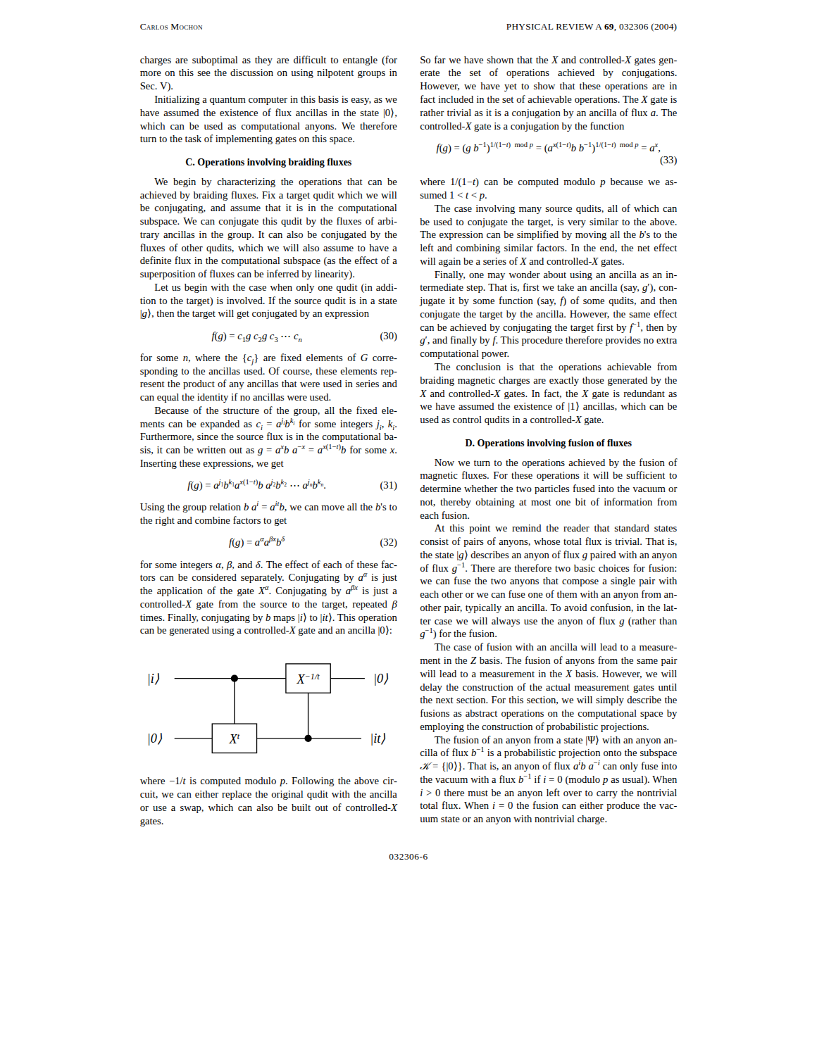Carlos Mochon
PHYSICAL REVIEW A 69, 032306 (2004)
charges are suboptimal as they are difficult to entangle (for more on this see the discussion on using nilpotent groups in Sec. V).
Initializing a quantum computer in this basis is easy, as we have assumed the existence of flux ancillas in the state |0⟩, which can be used as computational anyons. We therefore turn to the task of implementing gates on this space.
C. Operations involving braiding fluxes
We begin by characterizing the operations that can be achieved by braiding fluxes. Fix a target qudit which we will be conjugating, and assume that it is in the computational subspace. We can conjugate this qudit by the fluxes of arbitrary ancillas in the group. It can also be conjugated by the fluxes of other qudits, which we will also assume to have a definite flux in the computational subspace (as the effect of a superposition of fluxes can be inferred by linearity).
Let us begin with the case when only one qudit (in addition to the target) is involved. If the source qudit is in a state |g⟩, then the target will get conjugated by an expression
f(g) = c1g c2g c3 ⋯ cn
(30)
for some n, where the {cj} are fixed elements of G corresponding to the ancillas used. Of course, these elements represent the product of any ancillas that were used in series and can equal the identity if no ancillas were used.
Because of the structure of the group, all the fixed elements can be expanded as ci = ajibki for some integers ji, ki. Furthermore, since the source flux is in the computational basis, it can be written out as g = axb a−x = ax(1−t)b for some x. Inserting these expressions, we get
f(g) = aj1bk1ax(1−t)b aj2bk2 ⋯ ajnbkn.
(31)
Using the group relation b ai = aitb, we can move all the b's to the right and combine factors to get
f(g) = aαaβxbδ
(32)
for some integers α, β, and δ. The effect of each of these factors can be considered separately. Conjugating by aα is just the application of the gate Xα. Conjugating by aβx is just a controlled-X gate from the source to the target, repeated β times. Finally, conjugating by b maps |i⟩ to |it⟩. This operation can be generated using a controlled-X gate and an ancilla |0⟩:
|i⟩ |0⟩ |0⟩ |it⟩ Xt X−1/t
where −1/t is computed modulo p. Following the above circuit, we can either replace the original qudit with the ancilla or use a swap, which can also be built out of controlled-X gates.
So far we have shown that the X and controlled-X gates generate the set of operations achieved by conjugations. However, we have yet to show that these operations are in fact included in the set of achievable operations. The X gate is rather trivial as it is a conjugation by an ancilla of flux a. The controlled-X gate is a conjugation by the function
f(g) = (g b−1)1/(1−t) mod p = (ax(1−t)b b−1)1/(1−t) mod p = ax,
(33)
where 1/(1−t) can be computed modulo p because we assumed 1 < t < p.
The case involving many source qudits, all of which can be used to conjugate the target, is very similar to the above. The expression can be simplified by moving all the b's to the left and combining similar factors. In the end, the net effect will again be a series of X and controlled-X gates.
Finally, one may wonder about using an ancilla as an intermediate step. That is, first we take an ancilla (say, g′), conjugate it by some function (say, f) of some qudits, and then conjugate the target by the ancilla. However, the same effect can be achieved by conjugating the target first by f−1, then by g′, and finally by f. This procedure therefore provides no extra computational power.
The conclusion is that the operations achievable from braiding magnetic charges are exactly those generated by the X and controlled-X gates. In fact, the X gate is redundant as we have assumed the existence of |1⟩ ancillas, which can be used as control qudits in a controlled-X gate.
D. Operations involving fusion of fluxes
Now we turn to the operations achieved by the fusion of magnetic fluxes. For these operations it will be sufficient to determine whether the two particles fused into the vacuum or not, thereby obtaining at most one bit of information from each fusion.
At this point we remind the reader that standard states consist of pairs of anyons, whose total flux is trivial. That is, the state |g⟩ describes an anyon of flux g paired with an anyon of flux g−1. There are therefore two basic choices for fusion: we can fuse the two anyons that compose a single pair with each other or we can fuse one of them with an anyon from another pair, typically an ancilla. To avoid confusion, in the latter case we will always use the anyon of flux g (rather than g−1) for the fusion.
The case of fusion with an ancilla will lead to a measurement in the Z basis. The fusion of anyons from the same pair will lead to a measurement in the X basis. However, we will delay the construction of the actual measurement gates until the next section. For this section, we will simply describe the fusions as abstract operations on the computational space by employing the construction of probabilistic projections.
The fusion of an anyon from a state |Ψ⟩ with an anyon ancilla of flux b−1 is a probabilistic projection onto the subspace 𝒦 = {|0⟩}. That is, an anyon of flux aib a−i can only fuse into the vacuum with a flux b−1 if i = 0 (modulo p as usual). When i > 0 there must be an anyon left over to carry the nontrivial total flux. When i = 0 the fusion can either produce the vacuum state or an anyon with nontrivial charge.
032306-6